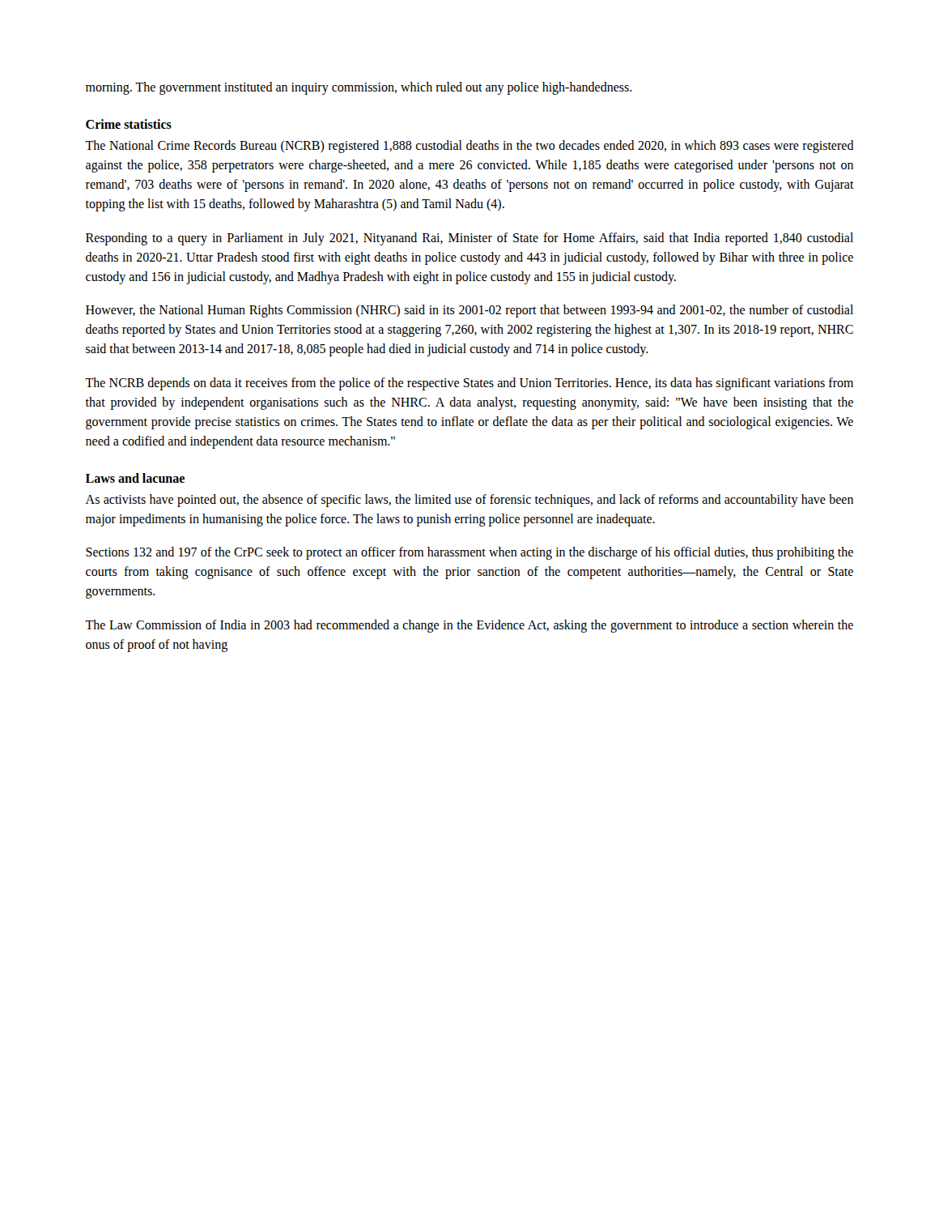morning. The government instituted an inquiry commission, which ruled out any police high-handedness.
Crime statistics
The National Crime Records Bureau (NCRB) registered 1,888 custodial deaths in the two decades ended 2020, in which 893 cases were registered against the police, 358 perpetrators were charge-sheeted, and a mere 26 convicted. While 1,185 deaths were categorised under 'persons not on remand', 703 deaths were of 'persons in remand'. In 2020 alone, 43 deaths of 'persons not on remand' occurred in police custody, with Gujarat topping the list with 15 deaths, followed by Maharashtra (5) and Tamil Nadu (4).
Responding to a query in Parliament in July 2021, Nityanand Rai, Minister of State for Home Affairs, said that India reported 1,840 custodial deaths in 2020-21. Uttar Pradesh stood first with eight deaths in police custody and 443 in judicial custody, followed by Bihar with three in police custody and 156 in judicial custody, and Madhya Pradesh with eight in police custody and 155 in judicial custody.
However, the National Human Rights Commission (NHRC) said in its 2001-02 report that between 1993-94 and 2001-02, the number of custodial deaths reported by States and Union Territories stood at a staggering 7,260, with 2002 registering the highest at 1,307. In its 2018-19 report, NHRC said that between 2013-14 and 2017-18, 8,085 people had died in judicial custody and 714 in police custody.
The NCRB depends on data it receives from the police of the respective States and Union Territories. Hence, its data has significant variations from that provided by independent organisations such as the NHRC. A data analyst, requesting anonymity, said: "We have been insisting that the government provide precise statistics on crimes. The States tend to inflate or deflate the data as per their political and sociological exigencies. We need a codified and independent data resource mechanism."
Laws and lacunae
As activists have pointed out, the absence of specific laws, the limited use of forensic techniques, and lack of reforms and accountability have been major impediments in humanising the police force. The laws to punish erring police personnel are inadequate.
Sections 132 and 197 of the CrPC seek to protect an officer from harassment when acting in the discharge of his official duties, thus prohibiting the courts from taking cognisance of such offence except with the prior sanction of the competent authorities—namely, the Central or State governments.
The Law Commission of India in 2003 had recommended a change in the Evidence Act, asking the government to introduce a section wherein the onus of proof of not having